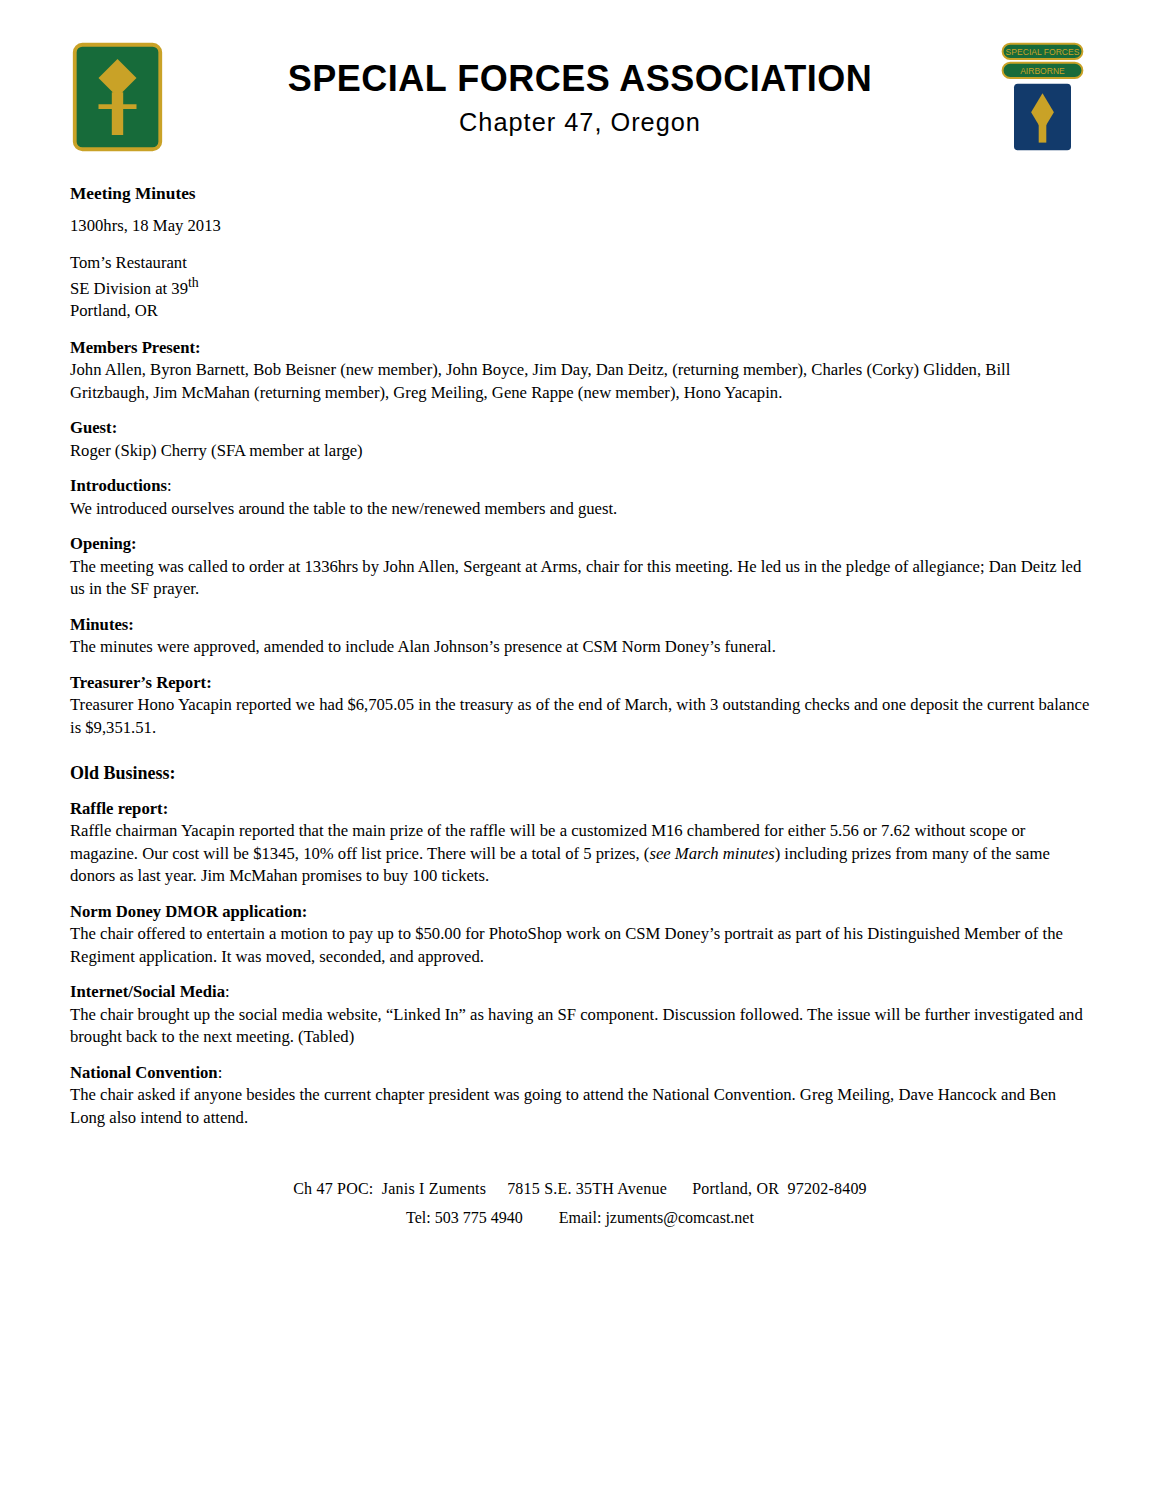SPECIAL FORCES ASSOCIATION
Chapter 47, Oregon
Meeting Minutes
1300hrs, 18 May 2013
Tom’s Restaurant
SE Division at 39th
Portland, OR
Members Present:
John Allen, Byron Barnett, Bob Beisner (new member), John Boyce, Jim Day, Dan Deitz, (returning member), Charles (Corky) Glidden, Bill Gritzbaugh, Jim McMahan (returning member), Greg Meiling, Gene Rappe (new member), Hono Yacapin.
Guest:
Roger (Skip) Cherry (SFA member at large)
Introductions:
We introduced ourselves around the table to the new/renewed members and guest.
Opening:
The meeting was called to order at 1336hrs by John Allen, Sergeant at Arms, chair for this meeting. He led us in the pledge of allegiance; Dan Deitz led us in the SF prayer.
Minutes:
The minutes were approved, amended to include Alan Johnson’s presence at CSM Norm Doney’s funeral.
Treasurer’s Report:
Treasurer Hono Yacapin reported we had $6,705.05 in the treasury as of the end of March, with 3 outstanding checks and one deposit the current balance is $9,351.51.
Old Business:
Raffle report:
Raffle chairman Yacapin reported that the main prize of the raffle will be a customized M16 chambered for either 5.56 or 7.62 without scope or magazine. Our cost will be $1345, 10% off list price. There will be a total of 5 prizes, (see March minutes) including prizes from many of the same donors as last year. Jim McMahan promises to buy 100 tickets.
Norm Doney DMOR application:
The chair offered to entertain a motion to pay up to $50.00 for PhotoShop work on CSM Doney’s portrait as part of his Distinguished Member of the Regiment application. It was moved, seconded, and approved.
Internet/Social Media:
The chair brought up the social media website, “Linked In” as having an SF component. Discussion followed. The issue will be further investigated and brought back to the next meeting. (Tabled)
National Convention:
The chair asked if anyone besides the current chapter president was going to attend the National Convention. Greg Meiling, Dave Hancock and Ben Long also intend to attend.
Ch 47 POC: Janis I Zuments 7815 S.E. 35TH Avenue Portland, OR 97202-8409
Tel: 503 775 4940 Email: jzuments@comcast.net